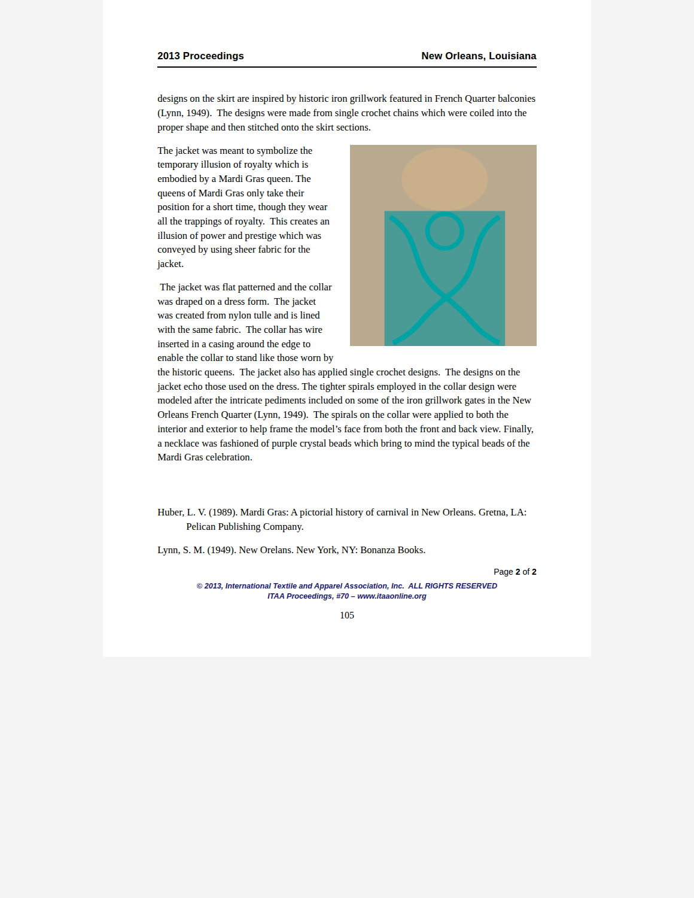2013 Proceedings New Orleans, Louisiana
designs on the skirt are inspired by historic iron grillwork featured in French Quarter balconies (Lynn, 1949). The designs were made from single crochet chains which were coiled into the proper shape and then stitched onto the skirt sections.
The jacket was meant to symbolize the temporary illusion of royalty which is embodied by a Mardi Gras queen. The queens of Mardi Gras only take their position for a short time, though they wear all the trappings of royalty. This creates an illusion of power and prestige which was conveyed by using sheer fabric for the jacket.
The jacket was flat patterned and the collar was draped on a dress form. The jacket was created from nylon tulle and is lined with the same fabric. The collar has wire inserted in a casing around the edge to enable the collar to stand like those worn by the historic queens. The jacket also has applied single crochet designs. The designs on the jacket echo those used on the dress. The tighter spirals employed in the collar design were modeled after the intricate pediments included on some of the iron grillwork gates in the New Orleans French Quarter (Lynn, 1949). The spirals on the collar were applied to both the interior and exterior to help frame the model’s face from both the front and back view. Finally, a necklace was fashioned of purple crystal beads which bring to mind the typical beads of the Mardi Gras celebration.
Huber, L. V. (1989). Mardi Gras: A pictorial history of carnival in New Orleans. Gretna, LA: Pelican Publishing Company.
Lynn, S. M. (1949). New Orelans. New York, NY: Bonanza Books.
Page 2 of 2
© 2013, International Textile and Apparel Association, Inc. ALL RIGHTS RESERVED
ITAA Proceedings, #70 – www.itaaonline.org
105